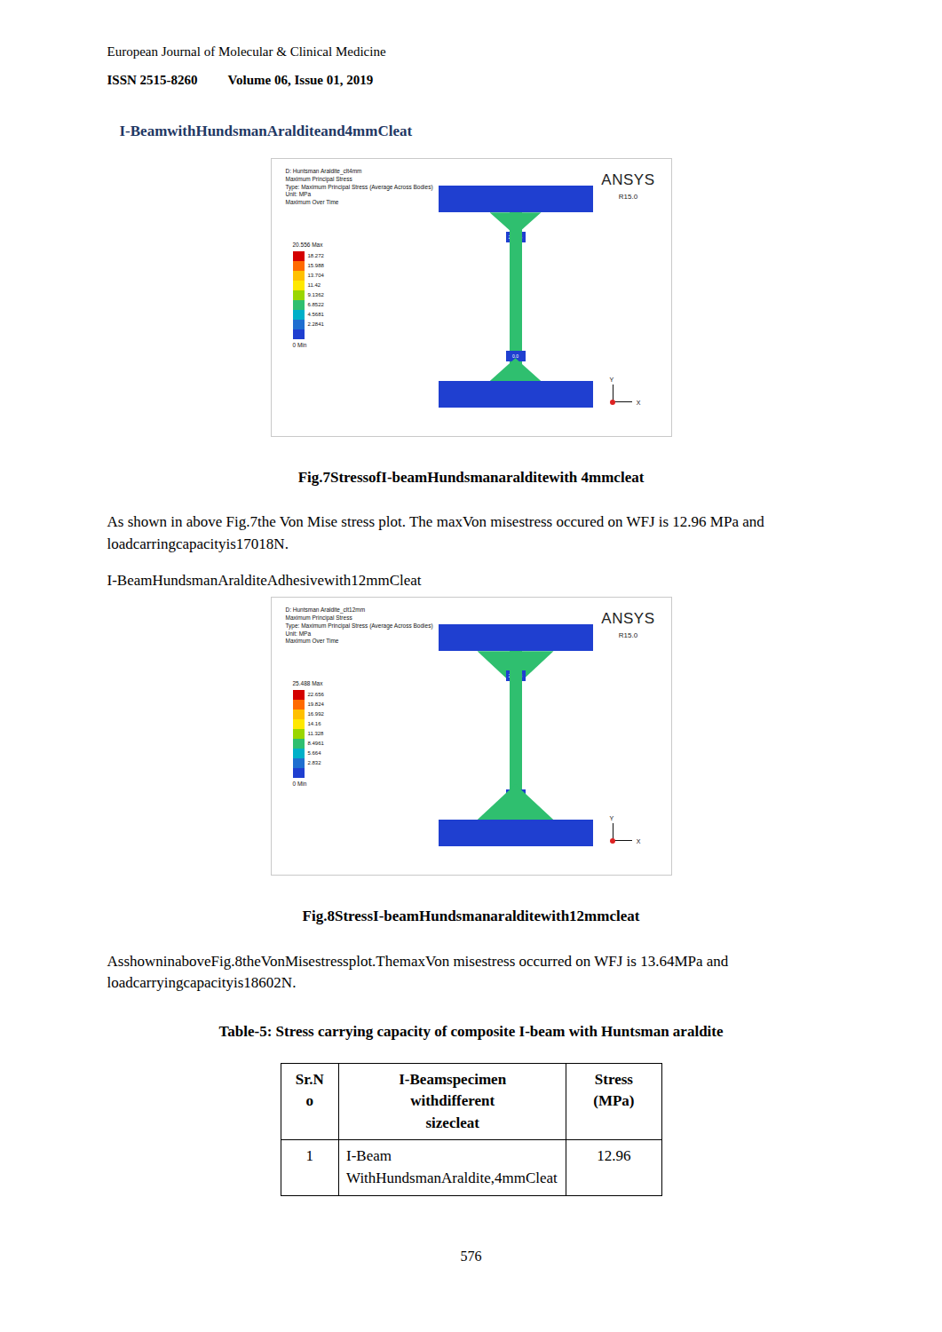European Journal of Molecular & Clinical Medicine
ISSN 2515-8260 Volume 06, Issue 01, 2019
I-BeamwithHundsmanAralditeand4mmCleat
D: Huntsman Araldite_clt4mm
Maximum Principal Stress
Type: Maximum Principal Stress (Average Across Bodies)
Unit: MPa
Maximum Over Time
ANSYS
R15.0
20.556 Max
18.272
15.988
13.704
11.42
9.1362
6.8522
4.5681
2.2841
0 Min
20.556
0.0
Y
X
Fig.7StressofI-beamHundsmanaralditewith 4mmcleat
As shown in above Fig.7the Von Mise stress plot. The maxVon misestress occured on WFJ is 12.96 MPa and loadcarringcapacityis17018N.
I-BeamHundsmanAralditeAdhesivewith12mmCleat
D: Huntsman Araldite_clt12mm
Maximum Principal Stress
Type: Maximum Principal Stress (Average Across Bodies)
Unit: MPa
Maximum Over Time
ANSYS
R15.0
25.488 Max
22.656
19.824
16.992
14.16
11.328
8.4961
5.664
2.832
0 Min
25.488
0.0
Y
X
Fig.8StressI-beamHundsmanaralditewith12mmcleat
AsshowninaboveFig.8theVonMisestressplot.ThemaxVon misestress occurred on WFJ is 13.64MPa and loadcarryingcapacityis18602N.
Table-5: Stress carrying capacity of composite I-beam with Huntsman araldite
| Sr.N o | I-Beamspecimen withdifferent sizecleat | Stress (MPa) |
| --- | --- | --- |
| 1 | I-Beam WithHundsmanAraldite,4mmCleat | 12.96 |
576